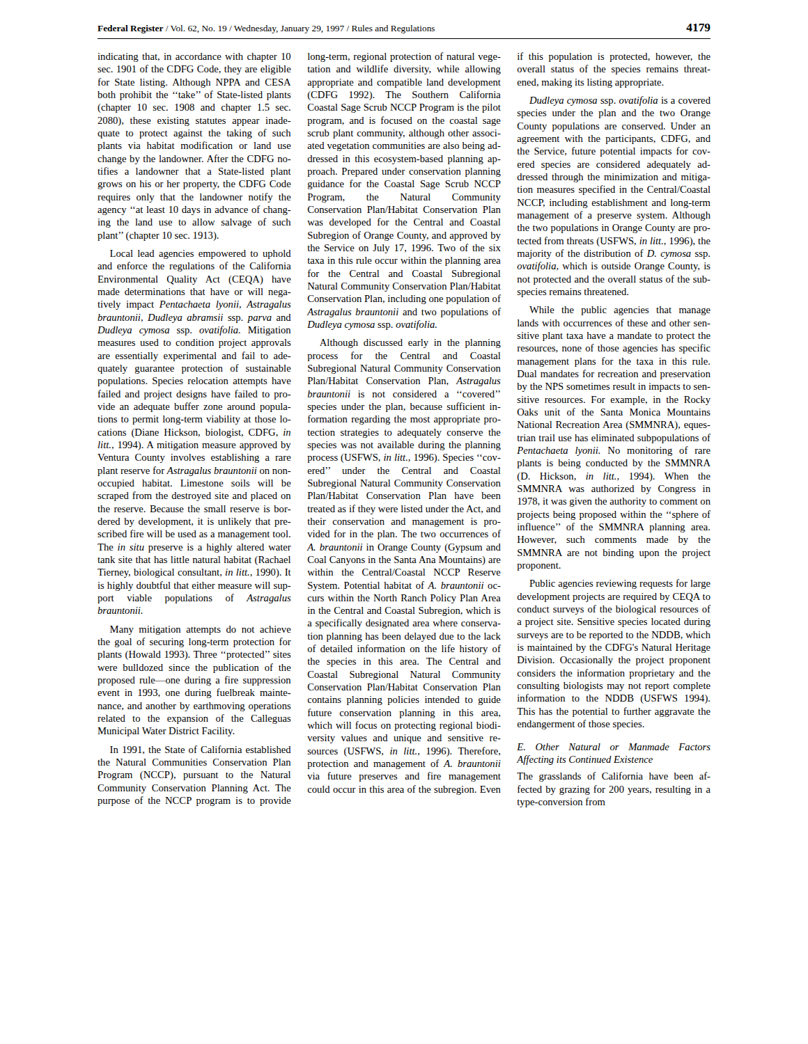Federal Register / Vol. 62, No. 19 / Wednesday, January 29, 1997 / Rules and Regulations
4179
indicating that, in accordance with chapter 10 sec. 1901 of the CDFG Code, they are eligible for State listing. Although NPPA and CESA both prohibit the ‘‘take’’ of State-listed plants (chapter 10 sec. 1908 and chapter 1.5 sec. 2080), these existing statutes appear inadequate to protect against the taking of such plants via habitat modification or land use change by the landowner. After the CDFG notifies a landowner that a State-listed plant grows on his or her property, the CDFG Code requires only that the landowner notify the agency ‘‘at least 10 days in advance of changing the land use to allow salvage of such plant’’ (chapter 10 sec. 1913).
Local lead agencies empowered to uphold and enforce the regulations of the California Environmental Quality Act (CEQA) have made determinations that have or will negatively impact Pentachaeta lyonii, Astragalus brauntonii, Dudleya abramsii ssp. parva and Dudleya cymosa ssp. ovatifolia. Mitigation measures used to condition project approvals are essentially experimental and fail to adequately guarantee protection of sustainable populations. Species relocation attempts have failed and project designs have failed to provide an adequate buffer zone around populations to permit long-term viability at those locations (Diane Hickson, biologist, CDFG, in litt., 1994). A mitigation measure approved by Ventura County involves establishing a rare plant reserve for Astragalus brauntonii on non-occupied habitat. Limestone soils will be scraped from the destroyed site and placed on the reserve. Because the small reserve is bordered by development, it is unlikely that prescribed fire will be used as a management tool. The in situ preserve is a highly altered water tank site that has little natural habitat (Rachael Tierney, biological consultant, in litt., 1990). It is highly doubtful that either measure will support viable populations of Astragalus brauntonii.
Many mitigation attempts do not achieve the goal of securing long-term protection for plants (Howald 1993). Three ‘‘protected’’ sites were bulldozed since the publication of the proposed rule—one during a fire suppression event in 1993, one during fuelbreak maintenance, and another by earthmoving operations related to the expansion of the Calleguas Municipal Water District Facility.
In 1991, the State of California established the Natural Communities Conservation Plan Program (NCCP), pursuant to the Natural Community Conservation Planning Act. The purpose of the NCCP program is to provide long-term, regional protection of natural vegetation and wildlife diversity, while allowing appropriate and compatible land development (CDFG 1992). The Southern California Coastal Sage Scrub NCCP Program is the pilot program, and is focused on the coastal sage scrub plant community, although other associated vegetation communities are also being addressed in this ecosystem-based planning approach. Prepared under conservation planning guidance for the Coastal Sage Scrub NCCP Program, the Natural Community Conservation Plan/Habitat Conservation Plan was developed for the Central and Coastal Subregion of Orange County, and approved by the Service on July 17, 1996. Two of the six taxa in this rule occur within the planning area for the Central and Coastal Subregional Natural Community Conservation Plan/Habitat Conservation Plan, including one population of Astragalus brauntonii and two populations of Dudleya cymosa ssp. ovatifolia.
Although discussed early in the planning process for the Central and Coastal Subregional Natural Community Conservation Plan/Habitat Conservation Plan, Astragalus brauntonii is not considered a ‘‘covered’’ species under the plan, because sufficient information regarding the most appropriate protection strategies to adequately conserve the species was not available during the planning process (USFWS, in litt., 1996). Species ‘‘covered’’ under the Central and Coastal Subregional Natural Community Conservation Plan/Habitat Conservation Plan have been treated as if they were listed under the Act, and their conservation and management is provided for in the plan. The two occurrences of A. brauntonii in Orange County (Gypsum and Coal Canyons in the Santa Ana Mountains) are within the Central/Coastal NCCP Reserve System. Potential habitat of A. brauntonii occurs within the North Ranch Policy Plan Area in the Central and Coastal Subregion, which is a specifically designated area where conservation planning has been delayed due to the lack of detailed information on the life history of the species in this area. The Central and Coastal Subregional Natural Community Conservation Plan/Habitat Conservation Plan contains planning policies intended to guide future conservation planning in this area, which will focus on protecting regional biodiversity values and unique and sensitive resources (USFWS, in litt., 1996). Therefore, protection and management of A. brauntonii via future preserves and fire management could occur in this area of the subregion. Even if this population is protected, however, the overall status of the species remains threatened, making its listing appropriate.
Dudleya cymosa ssp. ovatifolia is a covered species under the plan and the two Orange County populations are conserved. Under an agreement with the participants, CDFG, and the Service, future potential impacts for covered species are considered adequately addressed through the minimization and mitigation measures specified in the Central/Coastal NCCP, including establishment and long-term management of a preserve system. Although the two populations in Orange County are protected from threats (USFWS, in litt., 1996), the majority of the distribution of D. cymosa ssp. ovatifolia, which is outside Orange County, is not protected and the overall status of the subspecies remains threatened.
While the public agencies that manage lands with occurrences of these and other sensitive plant taxa have a mandate to protect the resources, none of those agencies has specific management plans for the taxa in this rule. Dual mandates for recreation and preservation by the NPS sometimes result in impacts to sensitive resources. For example, in the Rocky Oaks unit of the Santa Monica Mountains National Recreation Area (SMMNRA), equestrian trail use has eliminated subpopulations of Pentachaeta lyonii. No monitoring of rare plants is being conducted by the SMMNRA (D. Hickson, in litt., 1994). When the SMMNRA was authorized by Congress in 1978, it was given the authority to comment on projects being proposed within the ‘‘sphere of influence’’ of the SMMNRA planning area. However, such comments made by the SMMNRA are not binding upon the project proponent.
Public agencies reviewing requests for large development projects are required by CEQA to conduct surveys of the biological resources of a project site. Sensitive species located during surveys are to be reported to the NDDB, which is maintained by the CDFG's Natural Heritage Division. Occasionally the project proponent considers the information proprietary and the consulting biologists may not report complete information to the NDDB (USFWS 1994). This has the potential to further aggravate the endangerment of those species.
E. Other Natural or Manmade Factors Affecting its Continued Existence
The grasslands of California have been affected by grazing for 200 years, resulting in a type-conversion from